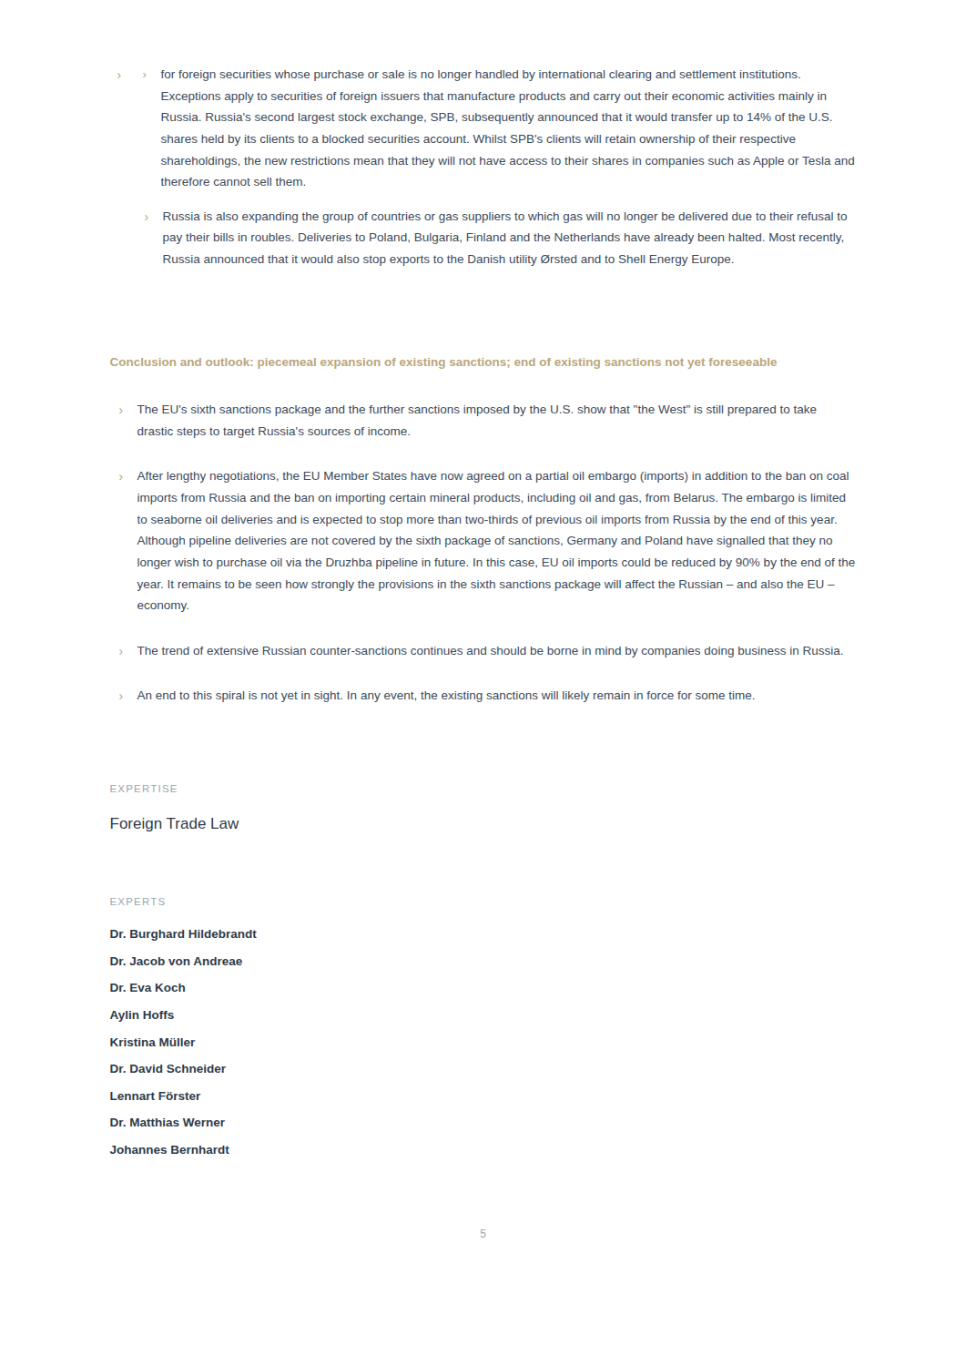for foreign securities whose purchase or sale is no longer handled by international clearing and settlement institutions. Exceptions apply to securities of foreign issuers that manufacture products and carry out their economic activities mainly in Russia. Russia's second largest stock exchange, SPB, subsequently announced that it would transfer up to 14% of the U.S. shares held by its clients to a blocked securities account. Whilst SPB's clients will retain ownership of their respective shareholdings, the new restrictions mean that they will not have access to their shares in companies such as Apple or Tesla and therefore cannot sell them.
Russia is also expanding the group of countries or gas suppliers to which gas will no longer be delivered due to their refusal to pay their bills in roubles. Deliveries to Poland, Bulgaria, Finland and the Netherlands have already been halted. Most recently, Russia announced that it would also stop exports to the Danish utility Ørsted and to Shell Energy Europe.
Conclusion and outlook: piecemeal expansion of existing sanctions; end of existing sanctions not yet foreseeable
The EU's sixth sanctions package and the further sanctions imposed by the U.S. show that "the West" is still prepared to take drastic steps to target Russia's sources of income.
After lengthy negotiations, the EU Member States have now agreed on a partial oil embargo (imports) in addition to the ban on coal imports from Russia and the ban on importing certain mineral products, including oil and gas, from Belarus. The embargo is limited to seaborne oil deliveries and is expected to stop more than two-thirds of previous oil imports from Russia by the end of this year. Although pipeline deliveries are not covered by the sixth package of sanctions, Germany and Poland have signalled that they no longer wish to purchase oil via the Druzhba pipeline in future. In this case, EU oil imports could be reduced by 90% by the end of the year. It remains to be seen how strongly the provisions in the sixth sanctions package will affect the Russian – and also the EU – economy.
The trend of extensive Russian counter-sanctions continues and should be borne in mind by companies doing business in Russia.
An end to this spiral is not yet in sight. In any event, the existing sanctions will likely remain in force for some time.
EXPERTISE
Foreign Trade Law
EXPERTS
Dr. Burghard Hildebrandt
Dr. Jacob von Andreae
Dr. Eva Koch
Aylin Hoffs
Kristina Müller
Dr. David Schneider
Lennart Förster
Dr. Matthias Werner
Johannes Bernhardt
5